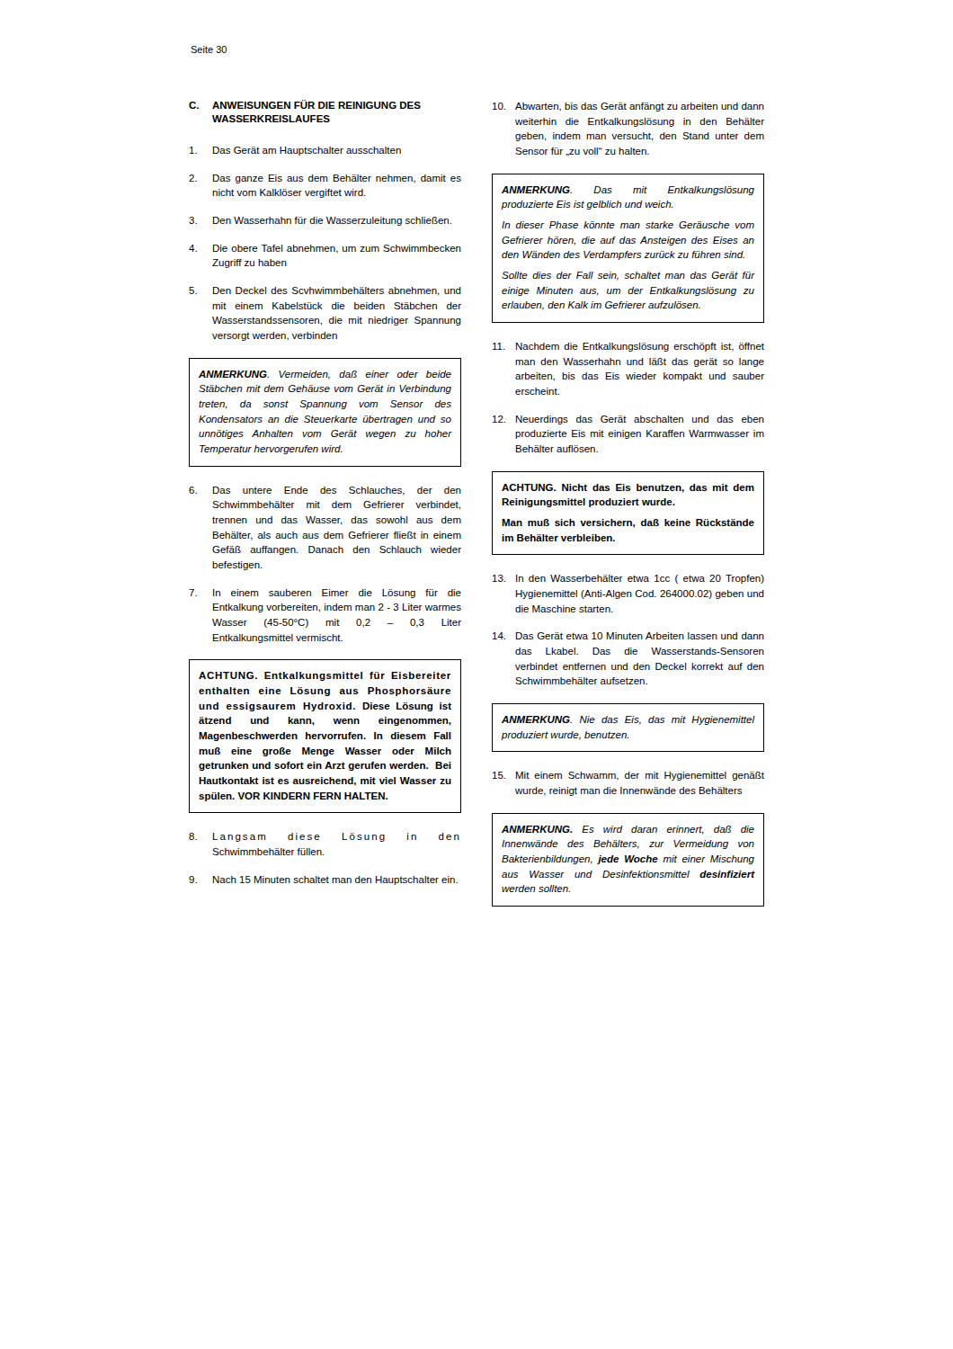Seite 30
C. ANWEISUNGEN FÜR DIE REINIGUNG DES WASSERKREISLAUFES
1. Das Gerät am Hauptschalter ausschalten
2. Das ganze Eis aus dem Behälter nehmen, damit es nicht vom Kalklöser vergiftet wird.
3. Den Wasserhahn für die Wasserzuleitung schließen.
4. Die obere Tafel abnehmen, um zum Schwimmbecken Zugriff zu haben
5. Den Deckel des Scvhwimmbehälters abnehmen, und mit einem Kabelstück die beiden Stäbchen der Wasserstandssensoren, die mit niedriger Spannung versorgt werden, verbinden
ANMERKUNG. Vermeiden, daß einer oder beide Stäbchen mit dem Gehäuse vom Gerät in Verbindung treten, da sonst Spannung vom Sensor des Kondensators an die Steuerkarte übertragen und so unnötiges Anhalten vom Gerät wegen zu hoher Temperatur hervorgerufen wird.
6. Das untere Ende des Schlauches, der den Schwimmbehälter mit dem Gefrierer verbindet, trennen und das Wasser, das sowohl aus dem Behälter, als auch aus dem Gefrierer fließt in einem Gefäß auffangen. Danach den Schlauch wieder befestigen.
7. In einem sauberen Eimer die Lösung für die Entkalkung vorbereiten, indem man 2 - 3 Liter warmes Wasser (45-50°C) mit 0,2 – 0,3 Liter Entkalkungsmittel vermischt.
ACHTUNG. Entkalkungsmittel für Eisbereiter enthalten eine Lösung aus Phosphorsäure und essigsaurem Hydroxid. Diese Lösung ist ätzend und kann, wenn eingenommen, Magenbeschwerden hervorrufen. In diesem Fall muß eine große Menge Wasser oder Milch getrunken und sofort ein Arzt gerufen werden. Bei Hautkontakt ist es ausreichend, mit viel Wasser zu spülen. VOR KINDERN FERN HALTEN.
8. Langsam diese Lösung in den Schwimmbehälter füllen.
9. Nach 15 Minuten schaltet man den Hauptschalter ein.
10. Abwarten, bis das Gerät anfängt zu arbeiten und dann weiterhin die Entkalkungslösung in den Behälter geben, indem man versucht, den Stand unter dem Sensor für „zu voll“ zu halten.
ANMERKUNG. Das mit Entkalkungslösung produzierte Eis ist gelblich und weich.
In dieser Phase könnte man starke Geräusche vom Gefrierer hören, die auf das Ansteigen des Eises an den Wänden des Verdampfers zurück zu führen sind.
Sollte dies der Fall sein, schaltet man das Gerät für einige Minuten aus, um der Entkalkungslösung zu erlauben, den Kalk im Gefrierer aufzulösen.
11. Nachdem die Entkalkungslösung erschöpft ist, öffnet man den Wasserhahn und läßt das gerät so lange arbeiten, bis das Eis wieder kompakt und sauber erscheint.
12. Neuerdings das Gerät abschalten und das eben produzierte Eis mit einigen Karaffen Warmwasser im Behälter auflösen.
ACHTUNG. Nicht das Eis benutzen, das mit dem Reinigungsmittel produziert wurde.
Man muß sich versichern, daß keine Rückstände im Behälter verbleiben.
13. In den Wasserbehälter etwa 1cc ( etwa 20 Tropfen) Hygienemittel (Anti-Algen Cod. 264000.02) geben und die Maschine starten.
14. Das Gerät etwa 10 Minuten Arbeiten lassen und dann das Lkabel. Das die Wasserstands-Sensoren verbindet entfernen und den Deckel korrekt auf den Schwimmbehälter aufsetzen.
ANMERKUNG. Nie das Eis, das mit Hygienemittel produziert wurde, benutzen.
15. Mit einem Schwamm, der mit Hygienemittel genäßt wurde, reinigt man die Innenwände des Behälters
ANMERKUNG. Es wird daran erinnert, daß die Innenwände des Behälters, zur Vermeidung von Bakterienbildungen, jede Woche mit einer Mischung aus Wasser und Desinfektionsmittel desinfiziert werden sollten.